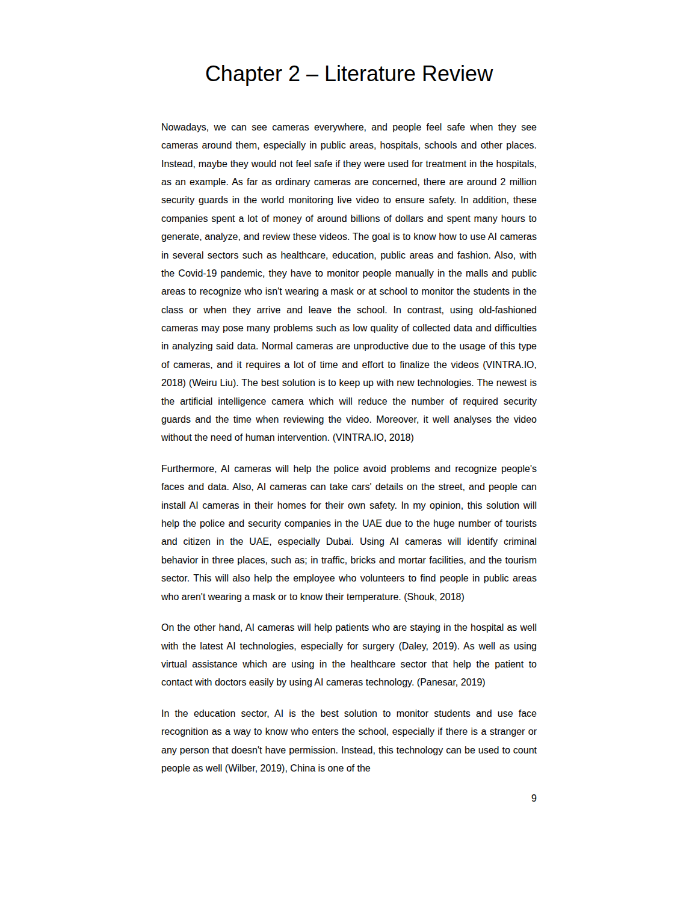Chapter 2 – Literature Review
Nowadays, we can see cameras everywhere, and people feel safe when they see cameras around them, especially in public areas, hospitals, schools and other places. Instead, maybe they would not feel safe if they were used for treatment in the hospitals, as an example. As far as ordinary cameras are concerned, there are around 2 million security guards in the world monitoring live video to ensure safety. In addition, these companies spent a lot of money of around billions of dollars and spent many hours to generate, analyze, and review these videos. The goal is to know how to use AI cameras in several sectors such as healthcare, education, public areas and fashion. Also, with the Covid-19 pandemic, they have to monitor people manually in the malls and public areas to recognize who isn't wearing a mask or at school to monitor the students in the class or when they arrive and leave the school. In contrast, using old-fashioned cameras may pose many problems such as low quality of collected data and difficulties in analyzing said data. Normal cameras are unproductive due to the usage of this type of cameras, and it requires a lot of time and effort to finalize the videos (VINTRA.IO, 2018) (Weiru Liu). The best solution is to keep up with new technologies. The newest is the artificial intelligence camera which will reduce the number of required security guards and the time when reviewing the video. Moreover, it well analyses the video without the need of human intervention. (VINTRA.IO, 2018)
Furthermore, AI cameras will help the police avoid problems and recognize people's faces and data. Also, AI cameras can take cars' details on the street, and people can install AI cameras in their homes for their own safety. In my opinion, this solution will help the police and security companies in the UAE due to the huge number of tourists and citizen in the UAE, especially Dubai. Using AI cameras will identify criminal behavior in three places, such as; in traffic, bricks and mortar facilities, and the tourism sector. This will also help the employee who volunteers to find people in public areas who aren't wearing a mask or to know their temperature. (Shouk, 2018)
On the other hand, AI cameras will help patients who are staying in the hospital as well with the latest AI technologies, especially for surgery (Daley, 2019). As well as using virtual assistance which are using in the healthcare sector that help the patient to contact with doctors easily by using AI cameras technology. (Panesar, 2019)
In the education sector, AI is the best solution to monitor students and use face recognition as a way to know who enters the school, especially if there is a stranger or any person that doesn't have permission. Instead, this technology can be used to count people as well (Wilber, 2019), China is one of the
9